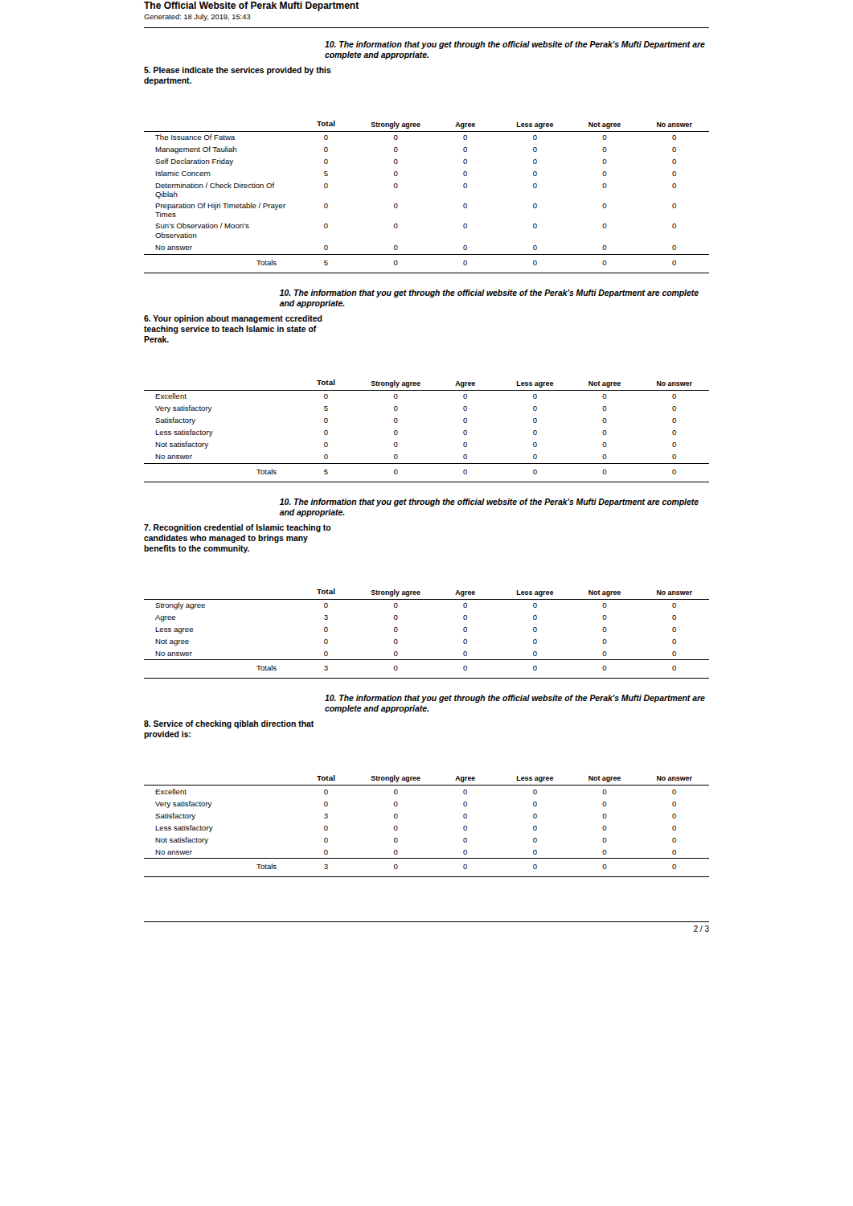The Official Website of Perak Mufti Department
Generated: 18 July, 2019, 15:43
10. The information that you get through the official website of the Perak's Mufti Department are complete and appropriate.
5. Please indicate the services provided by this department.
| | Total | Strongly agree | Agree | Less agree | Not agree | No answer |
| --- | --- | --- | --- | --- | --- | --- |
| The Issuance Of Fatwa | 0 | 0 | 0 | 0 | 0 | 0 |
| Management Of Tauliah | 0 | 0 | 0 | 0 | 0 | 0 |
| Self Declaration Friday | 0 | 0 | 0 | 0 | 0 | 0 |
| Islamic Concern | 5 | 0 | 0 | 0 | 0 | 0 |
| Determination / Check Direction Of Qiblah | 0 | 0 | 0 | 0 | 0 | 0 |
| Preparation Of Hijri Timetable / Prayer Times | 0 | 0 | 0 | 0 | 0 | 0 |
| Sun's Observation / Moon's Observation | 0 | 0 | 0 | 0 | 0 | 0 |
| No answer | 0 | 0 | 0 | 0 | 0 | 0 |
| Totals | 5 | 0 | 0 | 0 | 0 | 0 |
10. The information that you get through the official website of the Perak's Mufti Department are complete and appropriate.
6. Your opinion about management ccredited teaching service to teach Islamic in state of Perak.
| | Total | Strongly agree | Agree | Less agree | Not agree | No answer |
| --- | --- | --- | --- | --- | --- | --- |
| Excellent | 0 | 0 | 0 | 0 | 0 | 0 |
| Very satisfactory | 5 | 0 | 0 | 0 | 0 | 0 |
| Satisfactory | 0 | 0 | 0 | 0 | 0 | 0 |
| Less satisfactory | 0 | 0 | 0 | 0 | 0 | 0 |
| Not satisfactory | 0 | 0 | 0 | 0 | 0 | 0 |
| No answer | 0 | 0 | 0 | 0 | 0 | 0 |
| Totals | 5 | 0 | 0 | 0 | 0 | 0 |
10. The information that you get through the official website of the Perak's Mufti Department are complete and appropriate.
7. Recognition credential of Islamic teaching to candidates who managed to brings many benefits to the community.
| | Total | Strongly agree | Agree | Less agree | Not agree | No answer |
| --- | --- | --- | --- | --- | --- | --- |
| Strongly agree | 0 | 0 | 0 | 0 | 0 | 0 |
| Agree | 3 | 0 | 0 | 0 | 0 | 0 |
| Less agree | 0 | 0 | 0 | 0 | 0 | 0 |
| Not agree | 0 | 0 | 0 | 0 | 0 | 0 |
| No answer | 0 | 0 | 0 | 0 | 0 | 0 |
| Totals | 3 | 0 | 0 | 0 | 0 | 0 |
10. The information that you get through the official website of the Perak's Mufti Department are complete and appropriate.
8. Service of checking qiblah direction that provided is:
| | Total | Strongly agree | Agree | Less agree | Not agree | No answer |
| --- | --- | --- | --- | --- | --- | --- |
| Excellent | 0 | 0 | 0 | 0 | 0 | 0 |
| Very satisfactory | 0 | 0 | 0 | 0 | 0 | 0 |
| Satisfactory | 3 | 0 | 0 | 0 | 0 | 0 |
| Less satisfactory | 0 | 0 | 0 | 0 | 0 | 0 |
| Not satisfactory | 0 | 0 | 0 | 0 | 0 | 0 |
| No answer | 0 | 0 | 0 | 0 | 0 | 0 |
| Totals | 3 | 0 | 0 | 0 | 0 | 0 |
2 / 3